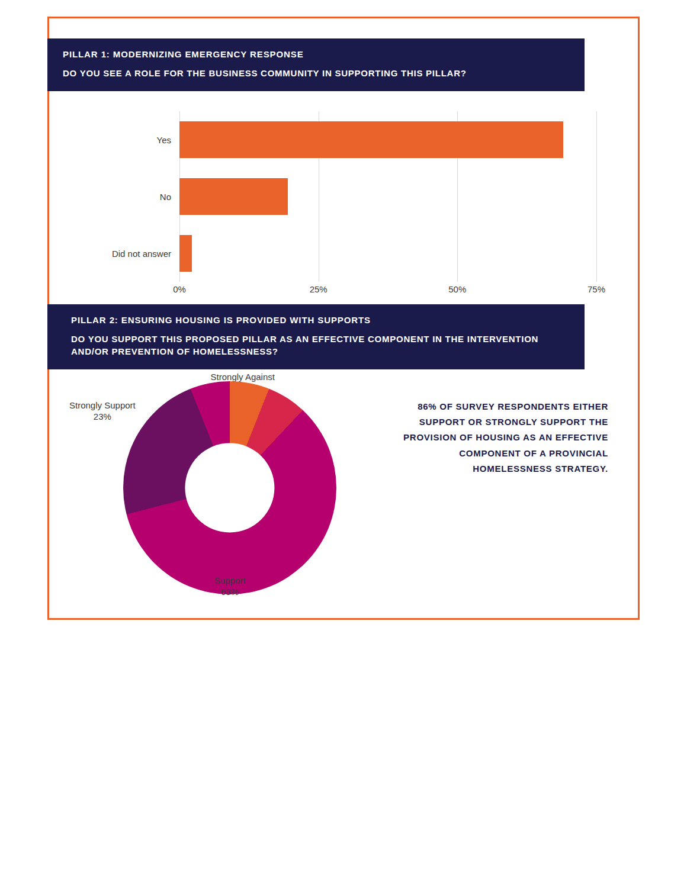Pillar 1: Modernizing Emergency Response
Do you see a role for the business community in supporting this pillar?
Yes
No
Did not answer
0% 25% 50% 75%
Pillar 2: Ensuring Housing is Provided with Supports
Do you support this proposed pillar as an effective component in the intervention and/or prevention of homelessness?
Strongly Against
6%
Strongly Support
23%
Support
63%
86% of survey respondents either support or strongly support the provision of housing as an effective component of a provincial homelessness strategy.